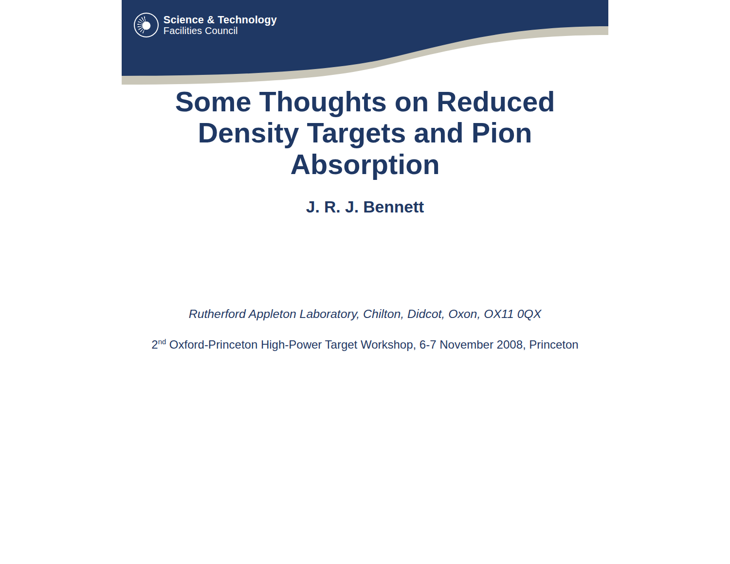Science & Technology Facilities Council
Some Thoughts on Reduced Density Targets and Pion Absorption
J. R. J. Bennett
Rutherford Appleton Laboratory, Chilton, Didcot, Oxon, OX11 0QX
2nd Oxford-Princeton High-Power Target Workshop, 6-7 November 2008, Princeton